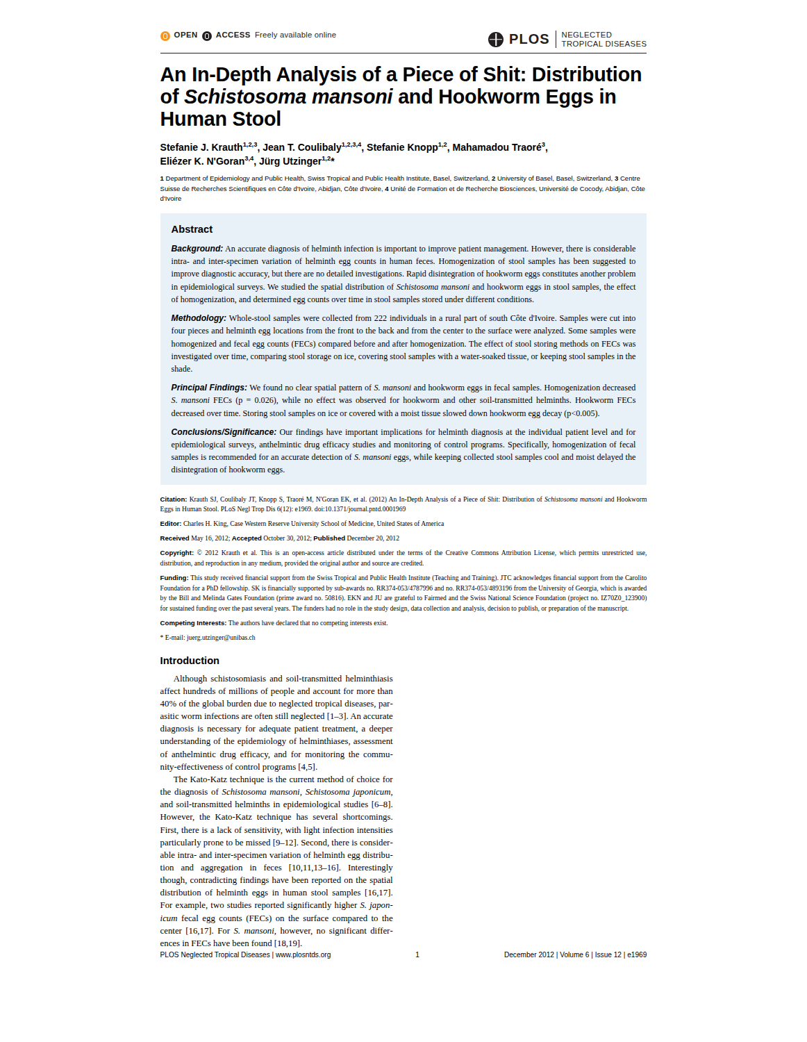OPEN ACCESS Freely available online
PLOS Neglected
Tropical Diseases
An In-Depth Analysis of a Piece of Shit: Distribution of Schistosoma mansoni and Hookworm Eggs in Human Stool
Stefanie J. Krauth1,2,3, Jean T. Coulibaly1,2,3,4, Stefanie Knopp1,2, Mahamadou Traoré3,
Eliézer K. N'Goran3,4, Jürg Utzinger1,2*
1 Department of Epidemiology and Public Health, Swiss Tropical and Public Health Institute, Basel, Switzerland, 2 University of Basel, Basel, Switzerland, 3 Centre Suisse de Recherches Scientifiques en Côte d'Ivoire, Abidjan, Côte d'Ivoire, 4 Unité de Formation et de Recherche Biosciences, Université de Cocody, Abidjan, Côte d'Ivoire
Abstract
Background: An accurate diagnosis of helminth infection is important to improve patient management. However, there is considerable intra- and inter-specimen variation of helminth egg counts in human feces. Homogenization of stool samples has been suggested to improve diagnostic accuracy, but there are no detailed investigations. Rapid disintegration of hookworm eggs constitutes another problem in epidemiological surveys. We studied the spatial distribution of Schistosoma mansoni and hookworm eggs in stool samples, the effect of homogenization, and determined egg counts over time in stool samples stored under different conditions.
Methodology: Whole-stool samples were collected from 222 individuals in a rural part of south Côte d'Ivoire. Samples were cut into four pieces and helminth egg locations from the front to the back and from the center to the surface were analyzed. Some samples were homogenized and fecal egg counts (FECs) compared before and after homogenization. The effect of stool storing methods on FECs was investigated over time, comparing stool storage on ice, covering stool samples with a water-soaked tissue, or keeping stool samples in the shade.
Principal Findings: We found no clear spatial pattern of S. mansoni and hookworm eggs in fecal samples. Homogenization decreased S. mansoni FECs (p = 0.026), while no effect was observed for hookworm and other soil-transmitted helminths. Hookworm FECs decreased over time. Storing stool samples on ice or covered with a moist tissue slowed down hookworm egg decay (p<0.005).
Conclusions/Significance: Our findings have important implications for helminth diagnosis at the individual patient level and for epidemiological surveys, anthelmintic drug efficacy studies and monitoring of control programs. Specifically, homogenization of fecal samples is recommended for an accurate detection of S. mansoni eggs, while keeping collected stool samples cool and moist delayed the disintegration of hookworm eggs.
Citation: Krauth SJ, Coulibaly JT, Knopp S, Traoré M, N'Goran EK, et al. (2012) An In-Depth Analysis of a Piece of Shit: Distribution of Schistosoma mansoni and Hookworm Eggs in Human Stool. PLoS Negl Trop Dis 6(12): e1969. doi:10.1371/journal.pntd.0001969
Editor: Charles H. King, Case Western Reserve University School of Medicine, United States of America
Received May 16, 2012; Accepted October 30, 2012; Published December 20, 2012
Copyright: © 2012 Krauth et al. This is an open-access article distributed under the terms of the Creative Commons Attribution License, which permits unrestricted use, distribution, and reproduction in any medium, provided the original author and source are credited.
Funding: This study received financial support from the Swiss Tropical and Public Health Institute (Teaching and Training). JTC acknowledges financial support from the Carolito Foundation for a PhD fellowship. SK is financially supported by sub-awards no. RR374-053/4787996 and no. RR374-053/4893196 from the University of Georgia, which is awarded by the Bill and Melinda Gates Foundation (prime award no. 50816). EKN and JU are grateful to Fairmed and the Swiss National Science Foundation (project no. IZ70Z0_123900) for sustained funding over the past several years. The funders had no role in the study design, data collection and analysis, decision to publish, or preparation of the manuscript.
Competing Interests: The authors have declared that no competing interests exist.
* E-mail: juerg.utzinger@unibas.ch
Introduction
Although schistosomiasis and soil-transmitted helminthiasis affect hundreds of millions of people and account for more than 40% of the global burden due to neglected tropical diseases, parasitic worm infections are often still neglected [1–3]. An accurate diagnosis is necessary for adequate patient treatment, a deeper understanding of the epidemiology of helminthiases, assessment of anthelmintic drug efficacy, and for monitoring the community-effectiveness of control programs [4,5].
The Kato-Katz technique is the current method of choice for the diagnosis of Schistosoma mansoni, Schistosoma japonicum, and soil-transmitted helminths in epidemiological studies [6–8]. However, the Kato-Katz technique has several shortcomings. First, there is a lack of sensitivity, with light infection intensities particularly prone to be missed [9–12]. Second, there is considerable intra- and inter-specimen variation of helminth egg distribution and aggregation in feces [10,11,13–16]. Interestingly though, contradicting findings have been reported on the spatial distribution of helminth eggs in human stool samples [16,17]. For example, two studies reported significantly higher S. japonicum fecal egg counts (FECs) on the surface compared to the center [16,17]. For S. mansoni, however, no significant differences in FECs have been found [18,19].
PLOS Neglected Tropical Diseases | www.plosntds.org
1
December 2012 | Volume 6 | Issue 12 | e1969